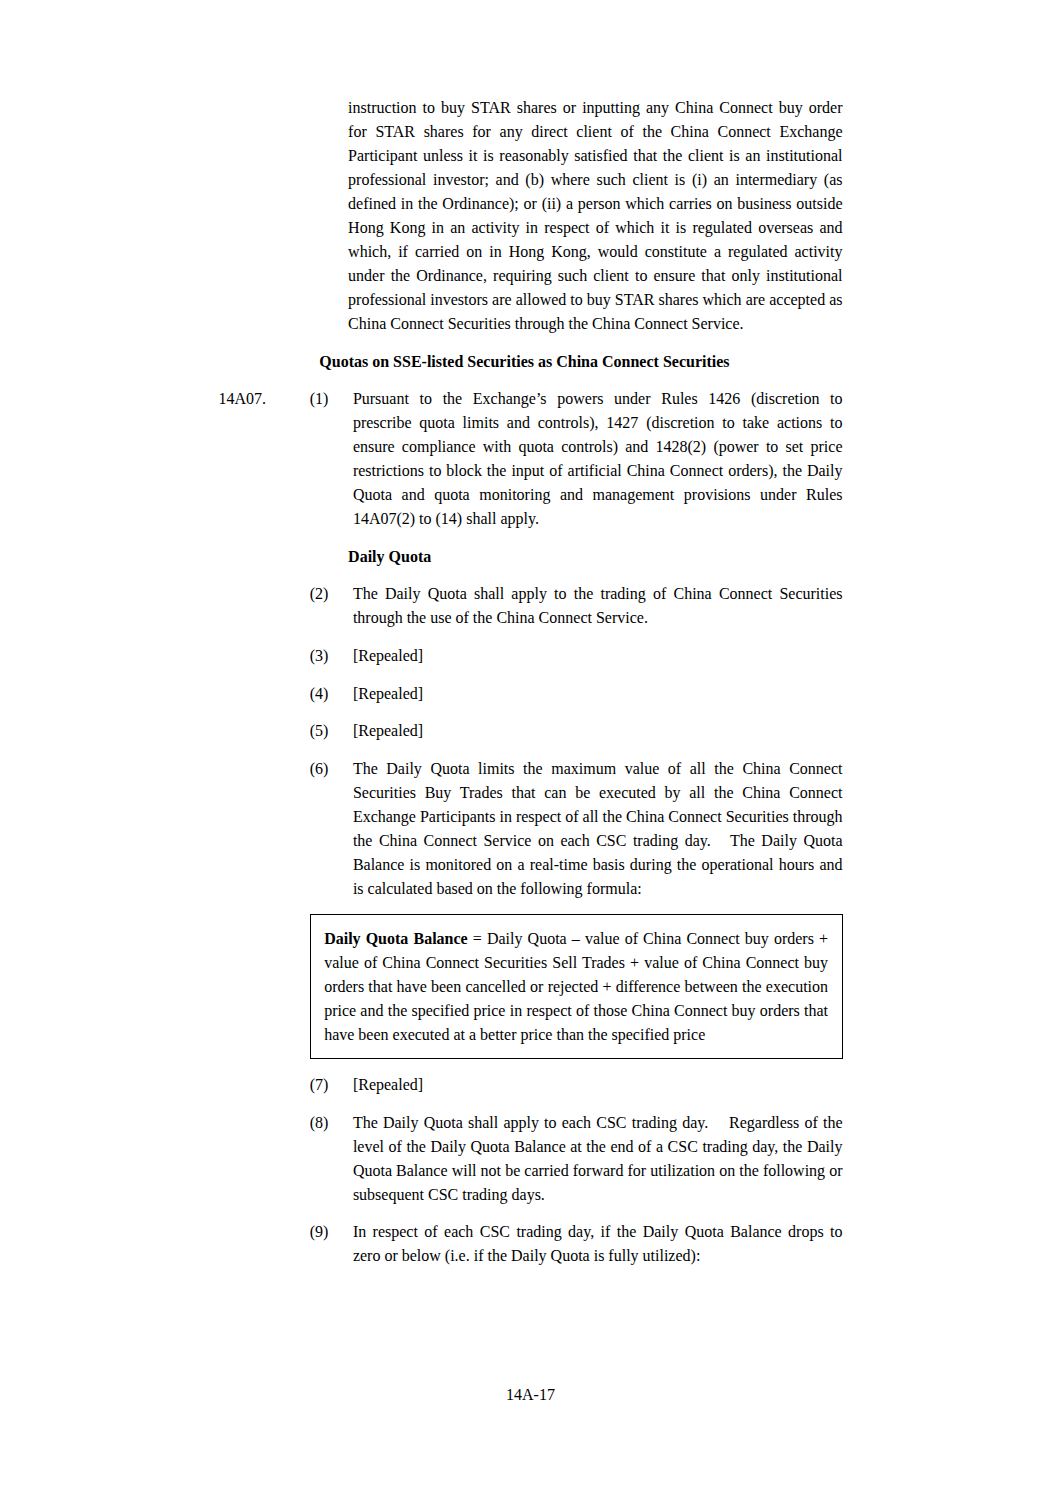instruction to buy STAR shares or inputting any China Connect buy order for STAR shares for any direct client of the China Connect Exchange Participant unless it is reasonably satisfied that the client is an institutional professional investor; and (b) where such client is (i) an intermediary (as defined in the Ordinance); or (ii) a person which carries on business outside Hong Kong in an activity in respect of which it is regulated overseas and which, if carried on in Hong Kong, would constitute a regulated activity under the Ordinance, requiring such client to ensure that only institutional professional investors are allowed to buy STAR shares which are accepted as China Connect Securities through the China Connect Service.
Quotas on SSE-listed Securities as China Connect Securities
| 14A07. | (1) | Pursuant to the Exchange’s powers under Rules 1426 (discretion to prescribe quota limits and controls), 1427 (discretion to take actions to ensure compliance with quota controls) and 1428(2) (power to set price restrictions to block the input of artificial China Connect orders), the Daily Quota and quota monitoring and management provisions under Rules 14A07(2) to (14) shall apply. |
Daily Quota
| | (2) | The Daily Quota shall apply to the trading of China Connect Securities through the use of the China Connect Service. |
| | (3) | [Repealed] |
| | (4) | [Repealed] |
| | (5) | [Repealed] |
| | (6) | The Daily Quota limits the maximum value of all the China Connect Securities Buy Trades that can be executed by all the China Connect Exchange Participants in respect of all the China Connect Securities through the China Connect Service on each CSC trading day. The Daily Quota Balance is monitored on a real-time basis during the operational hours and is calculated based on the following formula: |
Daily Quota Balance = Daily Quota – value of China Connect buy orders + value of China Connect Securities Sell Trades + value of China Connect buy orders that have been cancelled or rejected + difference between the execution price and the specified price in respect of those China Connect buy orders that have been executed at a better price than the specified price
| | (7) | [Repealed] |
| | (8) | The Daily Quota shall apply to each CSC trading day. Regardless of the level of the Daily Quota Balance at the end of a CSC trading day, the Daily Quota Balance will not be carried forward for utilization on the following or subsequent CSC trading days. |
| | (9) | In respect of each CSC trading day, if the Daily Quota Balance drops to zero or below (i.e. if the Daily Quota is fully utilized): |
14A-17